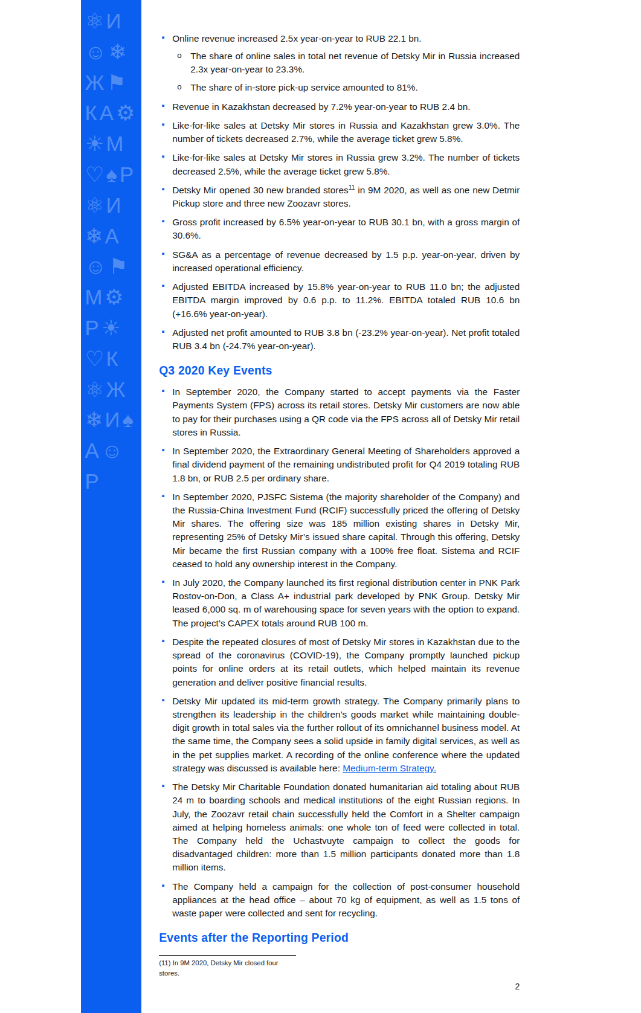⚛И☺❄Ж⚑КА⚙☀М♡♠Р⚛И❄А☺⚑М⚙Р☀♡К⚛Ж❄И♠А☺Р
Online revenue increased 2.5x year-on-year to RUB 22.1 bn.
The share of online sales in total net revenue of Detsky Mir in Russia increased 2.3x year-on-year to 23.3%.
The share of in-store pick-up service amounted to 81%.
Revenue in Kazakhstan decreased by 7.2% year-on-year to RUB 2.4 bn.
Like-for-like sales at Detsky Mir stores in Russia and Kazakhstan grew 3.0%. The number of tickets decreased 2.7%, while the average ticket grew 5.8%.
Like-for-like sales at Detsky Mir stores in Russia grew 3.2%. The number of tickets decreased 2.5%, while the average ticket grew 5.8%.
Detsky Mir opened 30 new branded stores11 in 9M 2020, as well as one new Detmir Pickup store and three new Zoozavr stores.
Gross profit increased by 6.5% year-on-year to RUB 30.1 bn, with a gross margin of 30.6%.
SG&A as a percentage of revenue decreased by 1.5 p.p. year-on-year, driven by increased operational efficiency.
Adjusted EBITDA increased by 15.8% year-on-year to RUB 11.0 bn; the adjusted EBITDA margin improved by 0.6 p.p. to 11.2%. EBITDA totaled RUB 10.6 bn (+16.6% year-on-year).
Adjusted net profit amounted to RUB 3.8 bn (-23.2% year-on-year). Net profit totaled RUB 3.4 bn (-24.7% year-on-year).
Q3 2020 Key Events
In September 2020, the Company started to accept payments via the Faster Payments System (FPS) across its retail stores. Detsky Mir customers are now able to pay for their purchases using a QR code via the FPS across all of Detsky Mir retail stores in Russia.
In September 2020, the Extraordinary General Meeting of Shareholders approved a final dividend payment of the remaining undistributed profit for Q4 2019 totaling RUB 1.8 bn, or RUB 2.5 per ordinary share.
In September 2020, PJSFC Sistema (the majority shareholder of the Company) and the Russia-China Investment Fund (RCIF) successfully priced the offering of Detsky Mir shares. The offering size was 185 million existing shares in Detsky Mir, representing 25% of Detsky Mir’s issued share capital. Through this offering, Detsky Mir became the first Russian company with a 100% free float. Sistema and RCIF ceased to hold any ownership interest in the Company.
In July 2020, the Company launched its first regional distribution center in PNK Park Rostov-on-Don, a Class A+ industrial park developed by PNK Group. Detsky Mir leased 6,000 sq. m of warehousing space for seven years with the option to expand. The project’s CAPEX totals around RUB 100 m.
Despite the repeated closures of most of Detsky Mir stores in Kazakhstan due to the spread of the coronavirus (COVID-19), the Company promptly launched pickup points for online orders at its retail outlets, which helped maintain its revenue generation and deliver positive financial results.
Detsky Mir updated its mid-term growth strategy. The Company primarily plans to strengthen its leadership in the children’s goods market while maintaining double-digit growth in total sales via the further rollout of its omnichannel business model. At the same time, the Company sees a solid upside in family digital services, as well as in the pet supplies market. A recording of the online conference where the updated strategy was discussed is available here: Medium-term Strategy.
The Detsky Mir Charitable Foundation donated humanitarian aid totaling about RUB 24 m to boarding schools and medical institutions of the eight Russian regions. In July, the Zoozavr retail chain successfully held the Comfort in a Shelter campaign aimed at helping homeless animals: one whole ton of feed were collected in total. The Company held the Uchastvuyte campaign to collect the goods for disadvantaged children: more than 1.5 million participants donated more than 1.8 million items.
The Company held a campaign for the collection of post-consumer household appliances at the head office – about 70 kg of equipment, as well as 1.5 tons of waste paper were collected and sent for recycling.
Events after the Reporting Period
(11) In 9M 2020, Detsky Mir closed four stores.
2